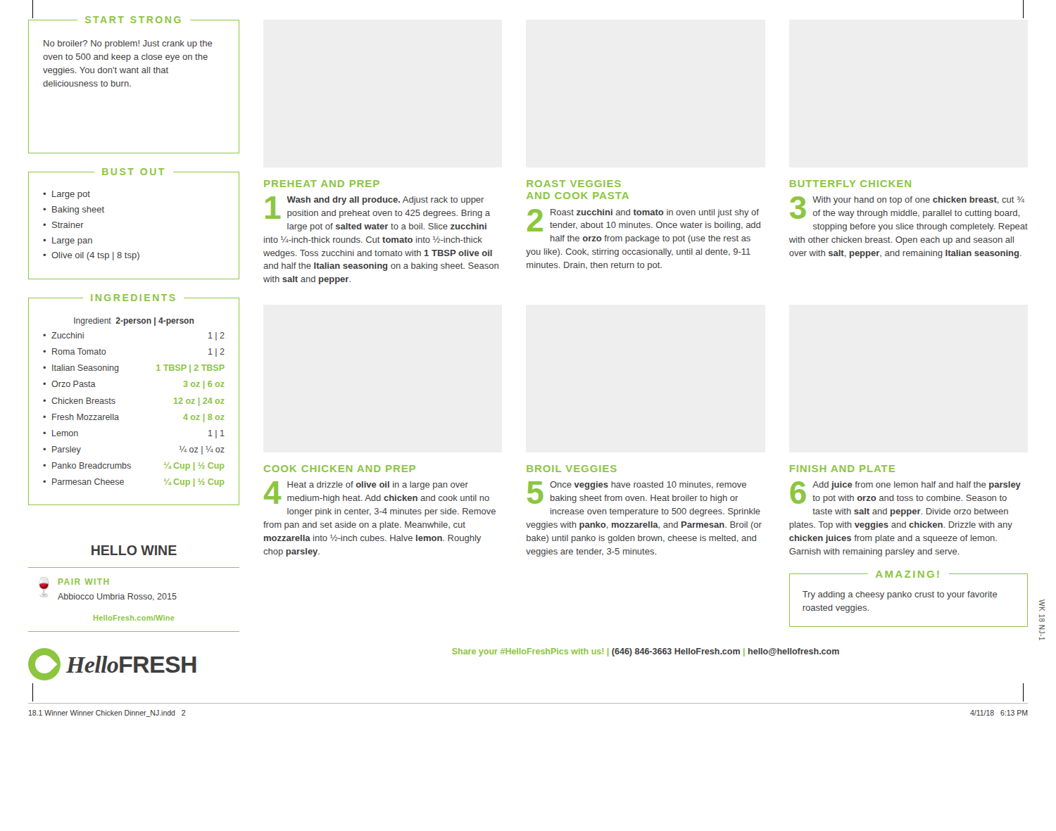START STRONG
No broiler? No problem! Just crank up the oven to 500 and keep a close eye on the veggies. You don't want all that deliciousness to burn.
BUST OUT
Large pot
Baking sheet
Strainer
Large pan
Olive oil (4 tsp | 8 tsp)
INGREDIENTS
Ingredient 2-person | 4-person
| Zucchini | 1 / 2 |
| Roma Tomato | 1 / 2 |
| Italian Seasoning | 1 TBSP / 2 TBSP |
| Orzo Pasta | 3 oz / 6 oz |
| Chicken Breasts | 12 oz / 24 oz |
| Fresh Mozzarella | 4 oz / 8 oz |
| Lemon | 1 / 1 |
| Parsley | ¼ oz / ¼ oz |
| Panko Breadcrumbs | ¼ Cup / ½ Cup |
| Parmesan Cheese | ¼ Cup / ½ Cup |
HELLO WINE
🍷
PAIR WITH
Abbiocco Umbria Rosso, 2015
HelloFresh.com/Wine
Hello FRESH
PREHEAT AND PREP
1 Wash and dry all produce. Adjust rack to upper position and preheat oven to 425 degrees. Bring a large pot of salted water to a boil. Slice zucchini into ¼-inch-thick rounds. Cut tomato into ½-inch-thick wedges. Toss zucchini and tomato with 1 TBSP olive oil and half the Italian seasoning on a baking sheet. Season with salt and pepper.
ROAST VEGGIES
AND COOK PASTA
2 Roast zucchini and tomato in oven until just shy of tender, about 10 minutes. Once water is boiling, add half the orzo from package to pot (use the rest as you like). Cook, stirring occasionally, until al dente, 9-11 minutes. Drain, then return to pot.
BUTTERFLY CHICKEN
3 With your hand on top of one chicken breast, cut ¾ of the way through middle, parallel to cutting board, stopping before you slice through completely. Repeat with other chicken breast. Open each up and season all over with salt, pepper, and remaining Italian seasoning.
COOK CHICKEN AND PREP
4 Heat a drizzle of olive oil in a large pan over medium-high heat. Add chicken and cook until no longer pink in center, 3-4 minutes per side. Remove from pan and set aside on a plate. Meanwhile, cut mozzarella into ½-inch cubes. Halve lemon. Roughly chop parsley.
BROIL VEGGIES
5 Once veggies have roasted 10 minutes, remove baking sheet from oven. Heat broiler to high or increase oven temperature to 500 degrees. Sprinkle veggies with panko, mozzarella, and Parmesan. Broil (or bake) until panko is golden brown, cheese is melted, and veggies are tender, 3-5 minutes.
FINISH AND PLATE
6 Add juice from one lemon half and half the parsley to pot with orzo and toss to combine. Season to taste with salt and pepper. Divide orzo between plates. Top with veggies and chicken. Drizzle with any chicken juices from plate and a squeeze of lemon. Garnish with remaining parsley and serve.
AMAZING!
Try adding a cheesy panko crust to your favorite roasted veggies.
Share your #HelloFreshPics with us! | (646) 846-3663 HelloFresh.com | hello@hellofresh.com
WK 18 NJ-1
18.1 Winner Winner Chicken Dinner_NJ.indd 2 4/11/18 6:13 PM